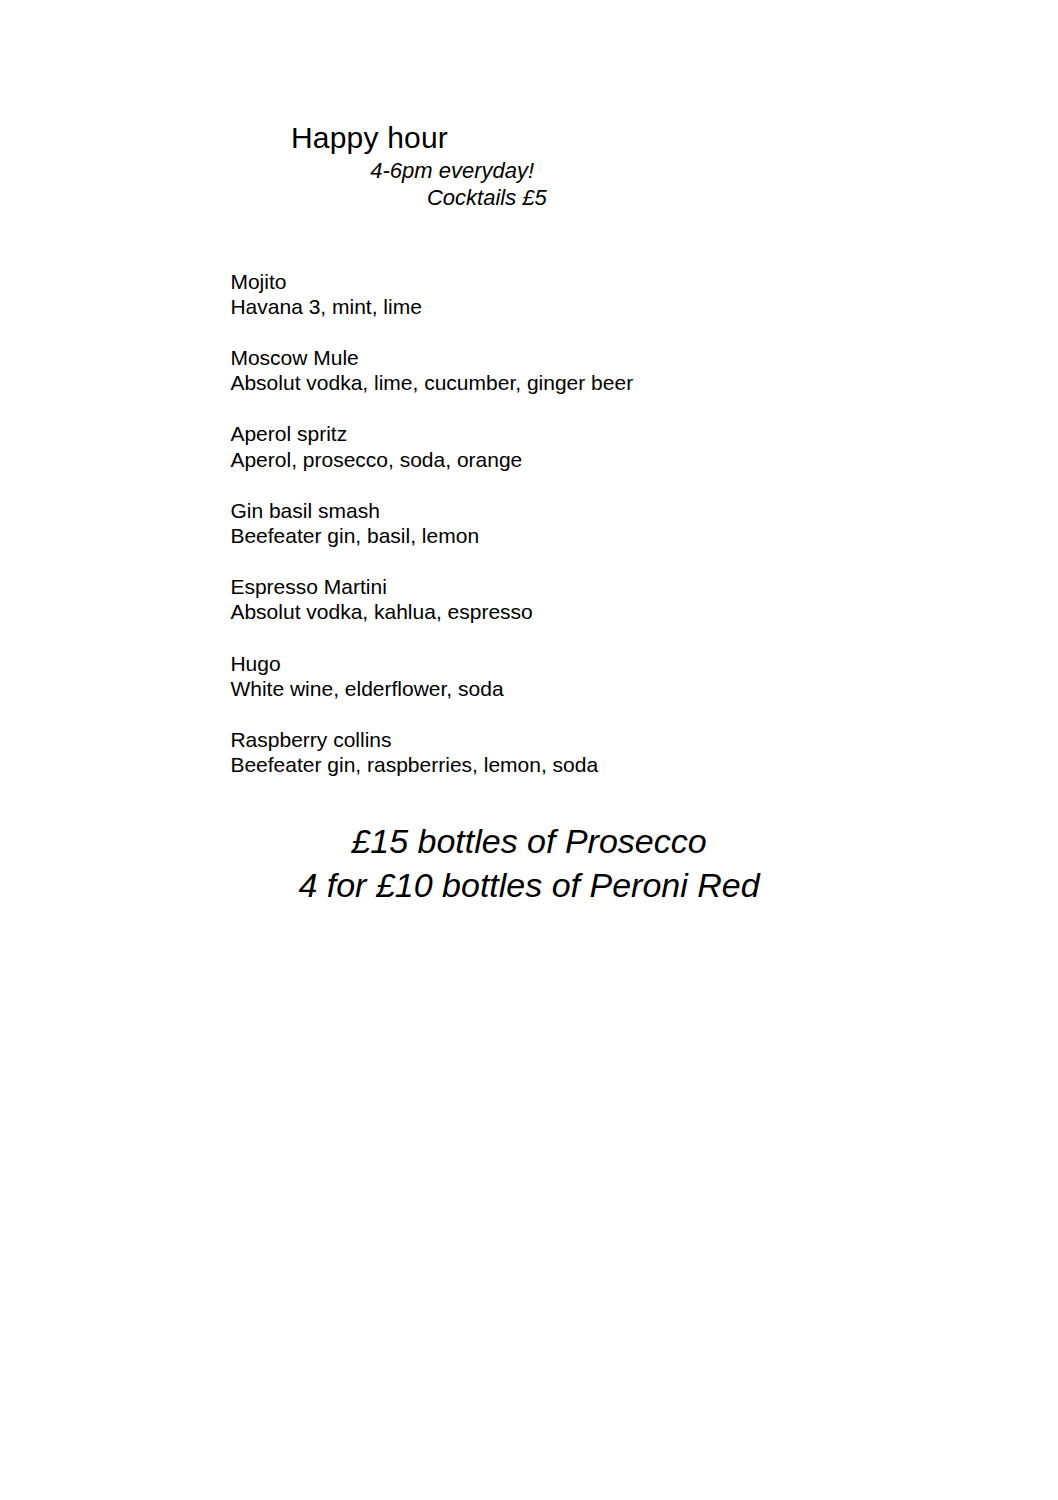Happy hour
4-6pm everyday!
Cocktails £5
Mojito
Havana 3, mint, lime
Moscow Mule
Absolut vodka, lime, cucumber, ginger beer
Aperol spritz
Aperol, prosecco, soda, orange
Gin basil smash
Beefeater gin, basil, lemon
Espresso Martini
Absolut vodka, kahlua, espresso
Hugo
White wine, elderflower, soda
Raspberry collins
Beefeater gin, raspberries, lemon, soda
£15 bottles of Prosecco
4 for £10 bottles of Peroni Red